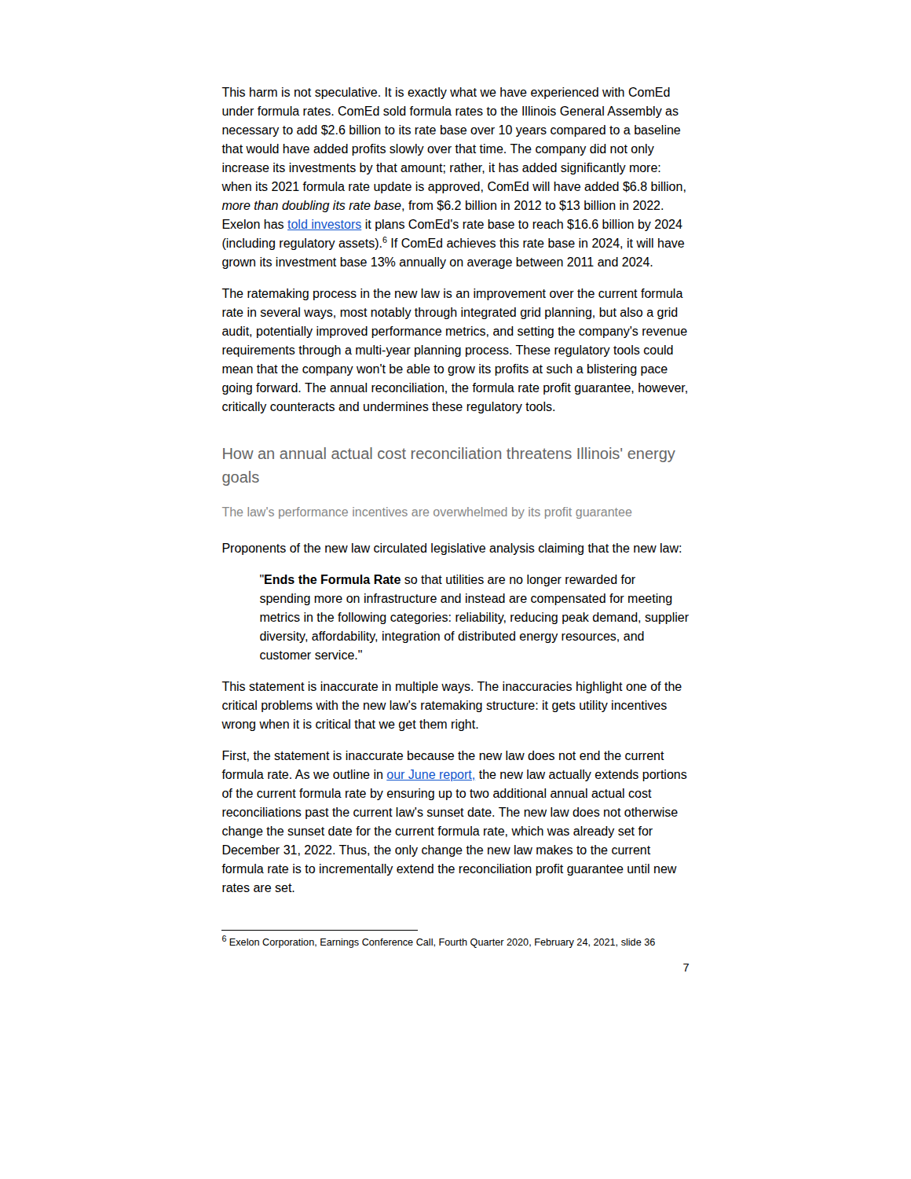This harm is not speculative. It is exactly what we have experienced with ComEd under formula rates. ComEd sold formula rates to the Illinois General Assembly as necessary to add $2.6 billion to its rate base over 10 years compared to a baseline that would have added profits slowly over that time. The company did not only increase its investments by that amount; rather, it has added significantly more: when its 2021 formula rate update is approved, ComEd will have added $6.8 billion, more than doubling its rate base, from $6.2 billion in 2012 to $13 billion in 2022. Exelon has told investors it plans ComEd's rate base to reach $16.6 billion by 2024 (including regulatory assets).6 If ComEd achieves this rate base in 2024, it will have grown its investment base 13% annually on average between 2011 and 2024.
The ratemaking process in the new law is an improvement over the current formula rate in several ways, most notably through integrated grid planning, but also a grid audit, potentially improved performance metrics, and setting the company's revenue requirements through a multi-year planning process. These regulatory tools could mean that the company won't be able to grow its profits at such a blistering pace going forward. The annual reconciliation, the formula rate profit guarantee, however, critically counteracts and undermines these regulatory tools.
How an annual actual cost reconciliation threatens Illinois' energy goals
The law's performance incentives are overwhelmed by its profit guarantee
Proponents of the new law circulated legislative analysis claiming that the new law:
"Ends the Formula Rate so that utilities are no longer rewarded for spending more on infrastructure and instead are compensated for meeting metrics in the following categories: reliability, reducing peak demand, supplier diversity, affordability, integration of distributed energy resources, and customer service."
This statement is inaccurate in multiple ways. The inaccuracies highlight one of the critical problems with the new law's ratemaking structure: it gets utility incentives wrong when it is critical that we get them right.
First, the statement is inaccurate because the new law does not end the current formula rate. As we outline in our June report, the new law actually extends portions of the current formula rate by ensuring up to two additional annual actual cost reconciliations past the current law's sunset date. The new law does not otherwise change the sunset date for the current formula rate, which was already set for December 31, 2022. Thus, the only change the new law makes to the current formula rate is to incrementally extend the reconciliation profit guarantee until new rates are set.
6 Exelon Corporation, Earnings Conference Call, Fourth Quarter 2020, February 24, 2021, slide 36
7